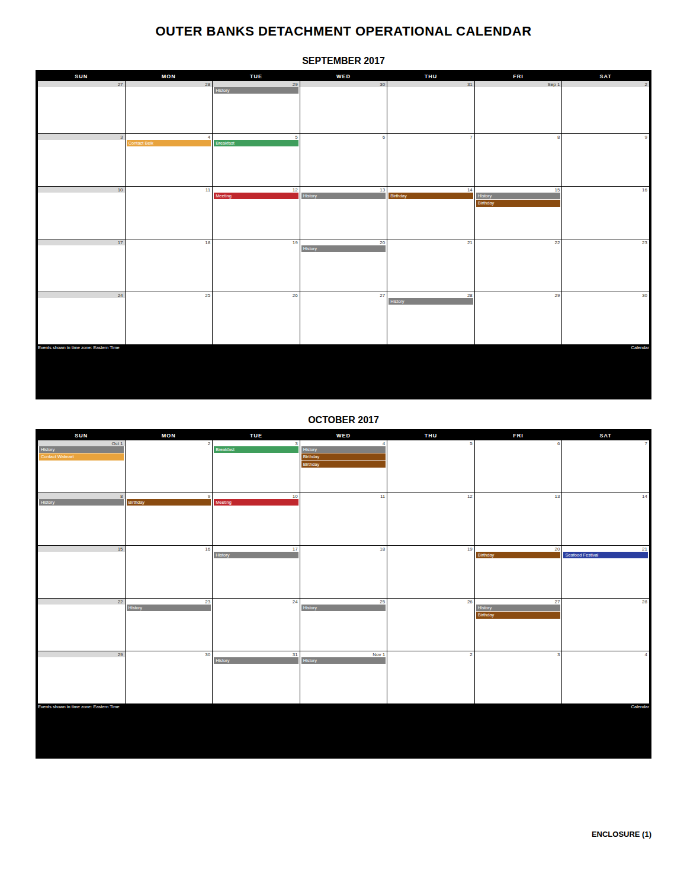OUTER BANKS DETACHMENT OPERATIONAL CALENDAR
SEPTEMBER 2017
| SUN | MON | TUE | WED | THU | FRI | SAT |
| --- | --- | --- | --- | --- | --- | --- |
| 27 | 28 | 29 History | 30 | 31 | Sep 1 | 2 |
| 3 | 4 Contact Belk | 5 Breakfast | 6 | 7 | 8 | 9 |
| 10 | 11 | 12 Meeting | 13 History | 14 Birthday | 15 History Birthday | 16 |
| 17 | 18 | 19 | 20 History | 21 | 22 | 23 |
| 24 | 25 | 26 | 27 | 28 History | 29 | 30 |
| Events shown in time zone: Eastern Time | Calendar |
OCTOBER 2017
| SUN | MON | TUE | WED | THU | FRI | SAT |
| --- | --- | --- | --- | --- | --- | --- |
| Oct 1 History Contact Walmart | 2 | 3 Breakfast | 4 History Birthday Birthday | 5 | 6 | 7 |
| 8 History | 9 Birthday | 10 Meeting | 11 | 12 | 13 | 14 |
| 15 | 16 | 17 History | 18 | 19 | 20 Birthday | 21 Seafood Festival |
| 22 | 23 History | 24 | 25 History | 26 | 27 History Birthday | 28 |
| 29 | 30 | 31 History | Nov 1 History | 2 | 3 | 4 |
| Events shown in time zone: Eastern Time | Calendar |
ENCLOSURE (1)